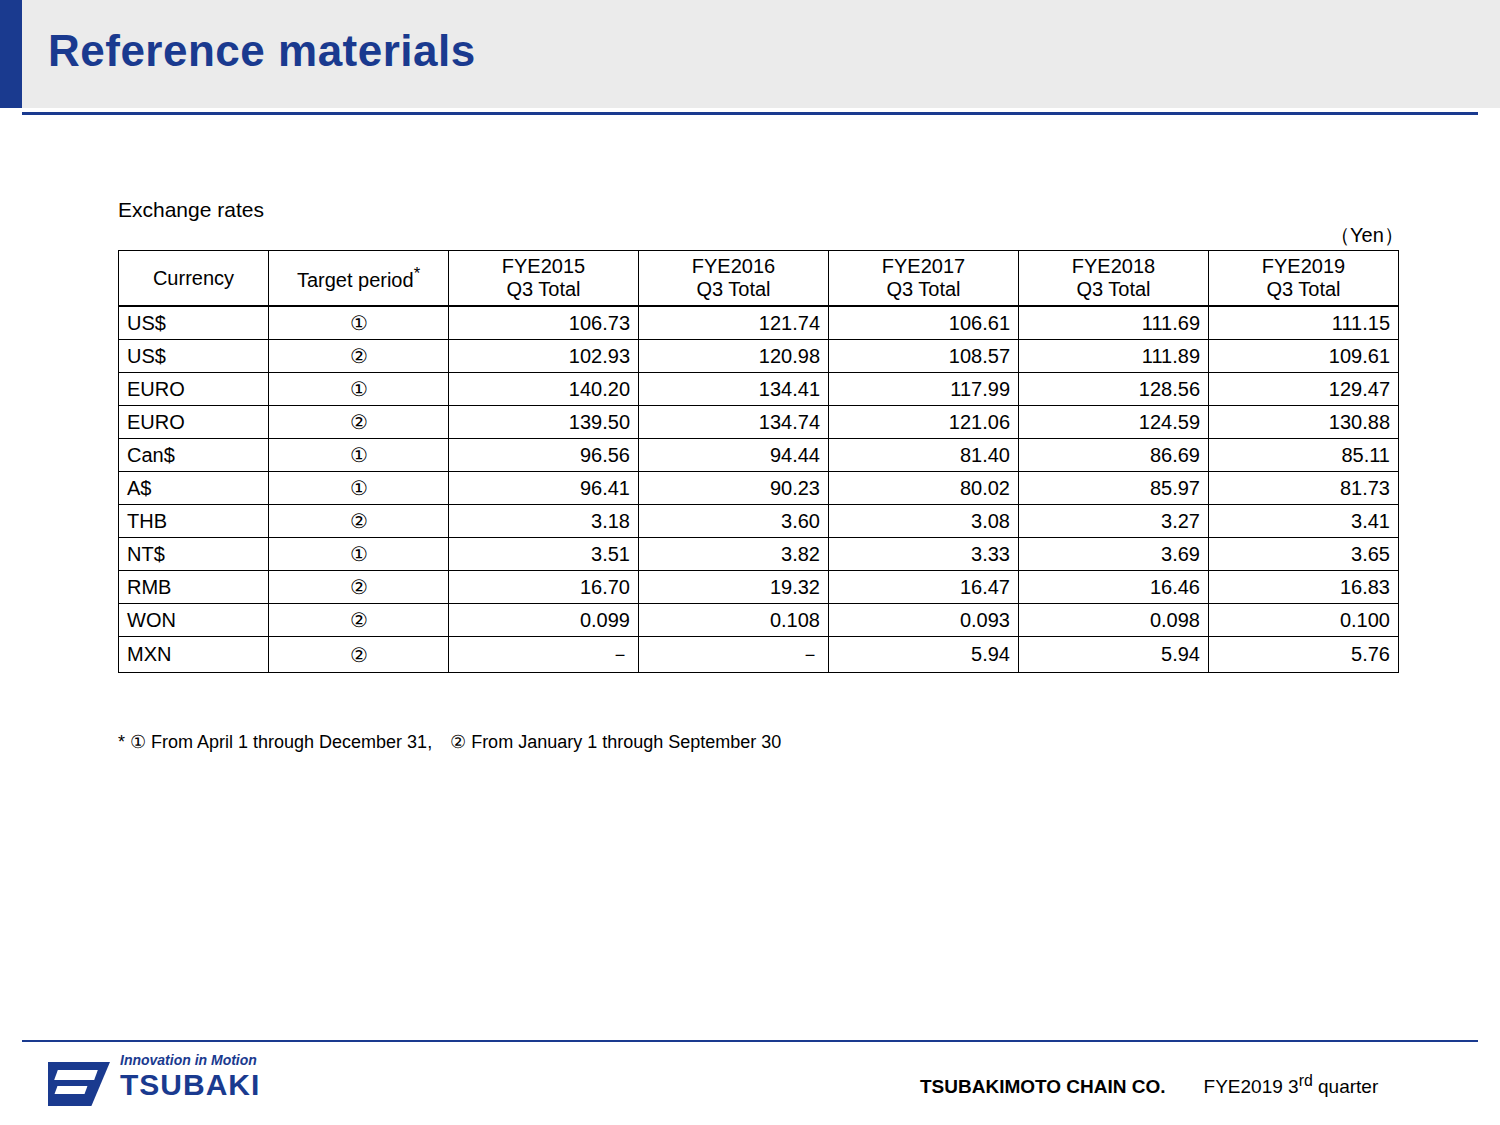Reference materials
Exchange rates
（Yen）
| Currency | Target period * | FYE2015 Q3 Total | FYE2016 Q3 Total | FYE2017 Q3 Total | FYE2018 Q3 Total | FYE2019 Q3 Total |
| --- | --- | --- | --- | --- | --- | --- |
| US$ | ① | 106.73 | 121.74 | 106.61 | 111.69 | 111.15 |
| US$ | ② | 102.93 | 120.98 | 108.57 | 111.89 | 109.61 |
| EURO | ① | 140.20 | 134.41 | 117.99 | 128.56 | 129.47 |
| EURO | ② | 139.50 | 134.74 | 121.06 | 124.59 | 130.88 |
| Can$ | ① | 96.56 | 94.44 | 81.40 | 86.69 | 85.11 |
| A$ | ① | 96.41 | 90.23 | 80.02 | 85.97 | 81.73 |
| THB | ② | 3.18 | 3.60 | 3.08 | 3.27 | 3.41 |
| NT$ | ① | 3.51 | 3.82 | 3.33 | 3.69 | 3.65 |
| RMB | ② | 16.70 | 19.32 | 16.47 | 16.46 | 16.83 |
| WON | ② | 0.099 | 0.108 | 0.093 | 0.098 | 0.100 |
| MXN | ② | － | － | 5.94 | 5.94 | 5.76 |
* ① From April 1 through December 31,　② From January 1 through September 30
Innovation in Motion
TSUBAKI
TSUBAKIMOTO CHAIN CO.　　FYE2019 3rd quarter